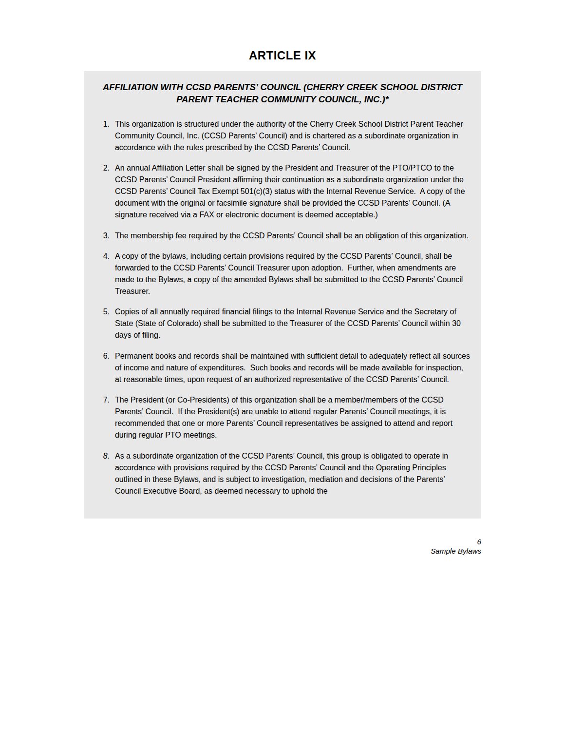ARTICLE IX
AFFILIATION WITH CCSD PARENTS’ COUNCIL (CHERRY CREEK SCHOOL DISTRICT PARENT TEACHER COMMUNITY COUNCIL, INC.)*
This organization is structured under the authority of the Cherry Creek School District Parent Teacher Community Council, Inc. (CCSD Parents’ Council) and is chartered as a subordinate organization in accordance with the rules prescribed by the CCSD Parents’ Council.
An annual Affiliation Letter shall be signed by the President and Treasurer of the PTO/PTCO to the CCSD Parents’ Council President affirming their continuation as a subordinate organization under the CCSD Parents’ Council Tax Exempt 501(c)(3) status with the Internal Revenue Service. A copy of the document with the original or facsimile signature shall be provided the CCSD Parents’ Council. (A signature received via a FAX or electronic document is deemed acceptable.)
The membership fee required by the CCSD Parents’ Council shall be an obligation of this organization.
A copy of the bylaws, including certain provisions required by the CCSD Parents’ Council, shall be forwarded to the CCSD Parents’ Council Treasurer upon adoption. Further, when amendments are made to the Bylaws, a copy of the amended Bylaws shall be submitted to the CCSD Parents’ Council Treasurer.
Copies of all annually required financial filings to the Internal Revenue Service and the Secretary of State (State of Colorado) shall be submitted to the Treasurer of the CCSD Parents’ Council within 30 days of filing.
Permanent books and records shall be maintained with sufficient detail to adequately reflect all sources of income and nature of expenditures. Such books and records will be made available for inspection, at reasonable times, upon request of an authorized representative of the CCSD Parents’ Council.
The President (or Co-Presidents) of this organization shall be a member/members of the CCSD Parents’ Council. If the President(s) are unable to attend regular Parents’ Council meetings, it is recommended that one or more Parents’ Council representatives be assigned to attend and report during regular PTO meetings.
As a subordinate organization of the CCSD Parents’ Council, this group is obligated to operate in accordance with provisions required by the CCSD Parents’ Council and the Operating Principles outlined in these Bylaws, and is subject to investigation, mediation and decisions of the Parents’ Council Executive Board, as deemed necessary to uphold the
6 Sample Bylaws